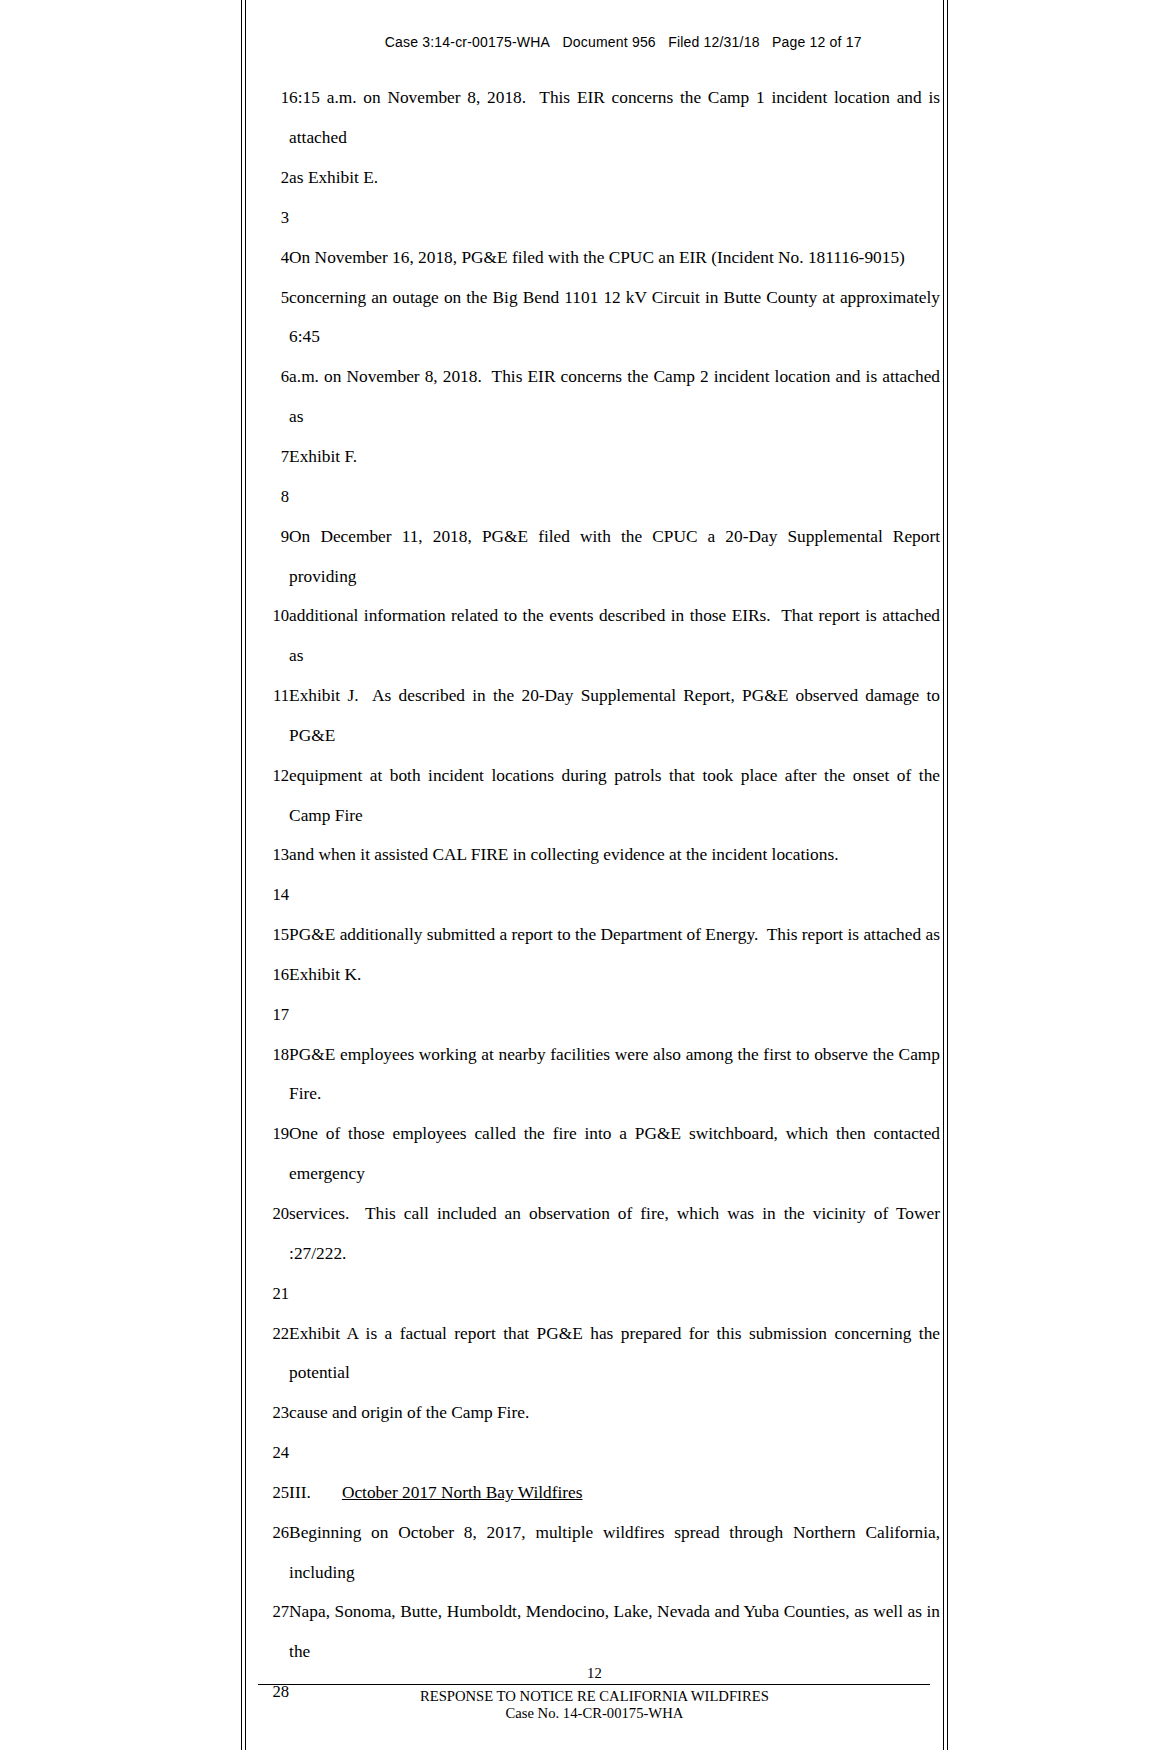Case 3:14-cr-00175-WHA Document 956 Filed 12/31/18 Page 12 of 17
| 1 | 6:15 a.m. on November 8, 2018. This EIR concerns the Camp 1 incident location and is attached |
| 2 | as Exhibit E. |
| 3 | |
| 4 | On November 16, 2018, PG&E filed with the CPUC an EIR (Incident No. 181116-9015) |
| 5 | concerning an outage on the Big Bend 1101 12 kV Circuit in Butte County at approximately 6:45 |
| 6 | a.m. on November 8, 2018. This EIR concerns the Camp 2 incident location and is attached as |
| 7 | Exhibit F. |
| 8 | |
| 9 | On December 11, 2018, PG&E filed with the CPUC a 20-Day Supplemental Report providing |
| 10 | additional information related to the events described in those EIRs. That report is attached as |
| 11 | Exhibit J. As described in the 20-Day Supplemental Report, PG&E observed damage to PG&E |
| 12 | equipment at both incident locations during patrols that took place after the onset of the Camp Fire |
| 13 | and when it assisted CAL FIRE in collecting evidence at the incident locations. |
| 14 | |
| 15 | PG&E additionally submitted a report to the Department of Energy. This report is attached as |
| 16 | Exhibit K. |
| 17 | |
| 18 | PG&E employees working at nearby facilities were also among the first to observe the Camp Fire. |
| 19 | One of those employees called the fire into a PG&E switchboard, which then contacted emergency |
| 20 | services. This call included an observation of fire, which was in the vicinity of Tower :27/222. |
| 21 | |
| 22 | Exhibit A is a factual report that PG&E has prepared for this submission concerning the potential |
| 23 | cause and origin of the Camp Fire. |
| 24 | |
| 25 | III. October 2017 North Bay Wildfires |
| 26 | Beginning on October 8, 2017, multiple wildfires spread through Northern California, including |
| 27 | Napa, Sonoma, Butte, Humboldt, Mendocino, Lake, Nevada and Yuba Counties, as well as in the |
| 28 | |
12
RESPONSE TO NOTICE RE CALIFORNIA WILDFIRES
Case No. 14-CR-00175-WHA